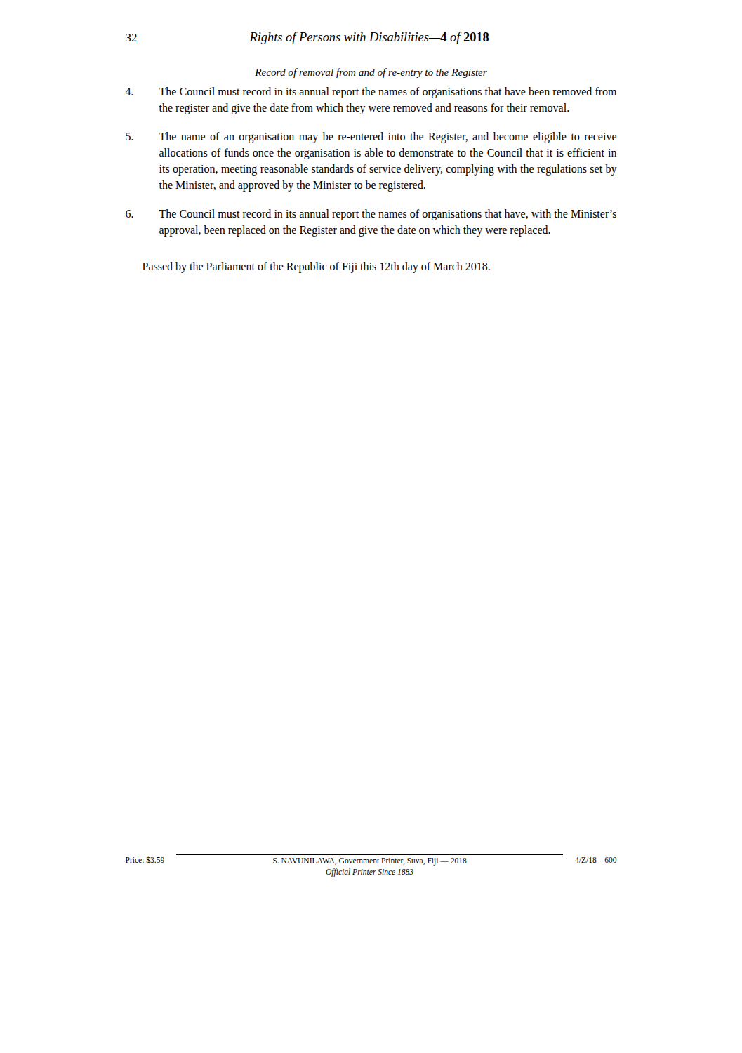32
Rights of Persons with Disabilities—4 of 2018
Record of removal from and of re-entry to the Register
4. The Council must record in its annual report the names of organisations that have been removed from the register and give the date from which they were removed and reasons for their removal.
5. The name of an organisation may be re-entered into the Register, and become eligible to receive allocations of funds once the organisation is able to demonstrate to the Council that it is efficient in its operation, meeting reasonable standards of service delivery, complying with the regulations set by the Minister, and approved by the Minister to be registered.
6. The Council must record in its annual report the names of organisations that have, with the Minister’s approval, been replaced on the Register and give the date on which they were replaced.
Passed by the Parliament of the Republic of Fiji this 12th day of March 2018.
Price: $3.59
S. NAVUNILAWA, Government Printer, Suva, Fiji — 2018
Official Printer Since 1883
4/Z/18—600